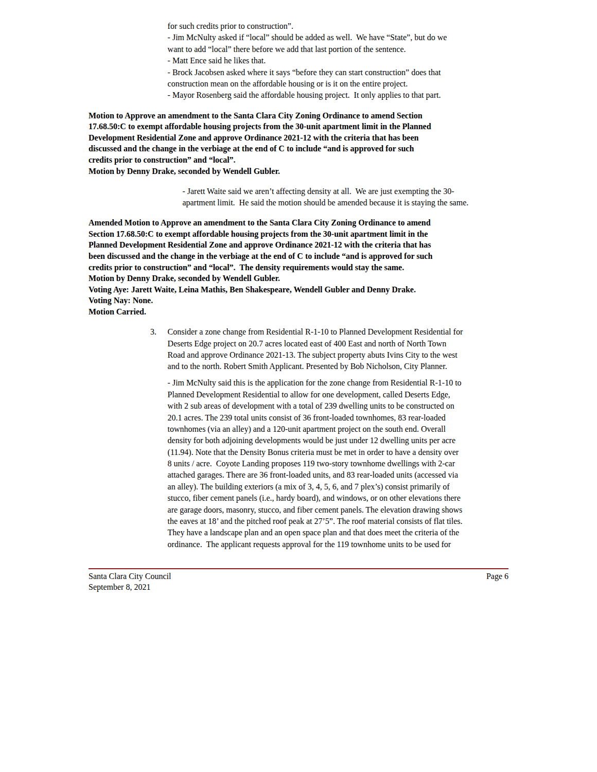for such credits prior to construction”.
- Jim McNulty asked if “local” should be added as well. We have “State”, but do we
want to add “local” there before we add that last portion of the sentence.
- Matt Ence said he likes that.
- Brock Jacobsen asked where it says “before they can start construction” does that
construction mean on the affordable housing or is it on the entire project.
- Mayor Rosenberg said the affordable housing project. It only applies to that part.
Motion to Approve an amendment to the Santa Clara City Zoning Ordinance to amend Section
17.68.50:C to exempt affordable housing projects from the 30-unit apartment limit in the Planned
Development Residential Zone and approve Ordinance 2021-12 with the criteria that has been
discussed and the change in the verbiage at the end of C to include “and is approved for such
credits prior to construction” and “local”.
Motion by Denny Drake, seconded by Wendell Gubler.
- Jarett Waite said we aren’t affecting density at all. We are just exempting the 30-
apartment limit. He said the motion should be amended because it is staying the same.
Amended Motion to Approve an amendment to the Santa Clara City Zoning Ordinance to amend
Section 17.68.50:C to exempt affordable housing projects from the 30-unit apartment limit in the
Planned Development Residential Zone and approve Ordinance 2021-12 with the criteria that has
been discussed and the change in the verbiage at the end of C to include “and is approved for such
credits prior to construction” and “local”. The density requirements would stay the same.
Motion by Denny Drake, seconded by Wendell Gubler.
Voting Aye: Jarett Waite, Leina Mathis, Ben Shakespeare, Wendell Gubler and Denny Drake.
Voting Nay: None.
Motion Carried.
Consider a zone change from Residential R-1-10 to Planned Development Residential for
Deserts Edge project on 20.7 acres located east of 400 East and north of North Town
Road and approve Ordinance 2021-13. The subject property abuts Ivins City to the west
and to the north. Robert Smith Applicant. Presented by Bob Nicholson, City Planner.
- Jim McNulty said this is the application for the zone change from Residential R-1-10 to
Planned Development Residential to allow for one development, called Deserts Edge,
with 2 sub areas of development with a total of 239 dwelling units to be constructed on
20.1 acres. The 239 total units consist of 36 front-loaded townhomes, 83 rear-loaded
townhomes (via an alley) and a 120-unit apartment project on the south end. Overall
density for both adjoining developments would be just under 12 dwelling units per acre
(11.94). Note that the Density Bonus criteria must be met in order to have a density over
8 units / acre. Coyote Landing proposes 119 two-story townhome dwellings with 2-car
attached garages. There are 36 front-loaded units, and 83 rear-loaded units (accessed via
an alley). The building exteriors (a mix of 3, 4, 5, 6, and 7 plex’s) consist primarily of
stucco, fiber cement panels (i.e., hardy board), and windows, or on other elevations there
are garage doors, masonry, stucco, and fiber cement panels. The elevation drawing shows
the eaves at 18’ and the pitched roof peak at 27’5”. The roof material consists of flat tiles.
They have a landscape plan and an open space plan and that does meet the criteria of the
ordinance. The applicant requests approval for the 119 townhome units to be used for
Santa Clara City Council
September 8, 2021
Page 6